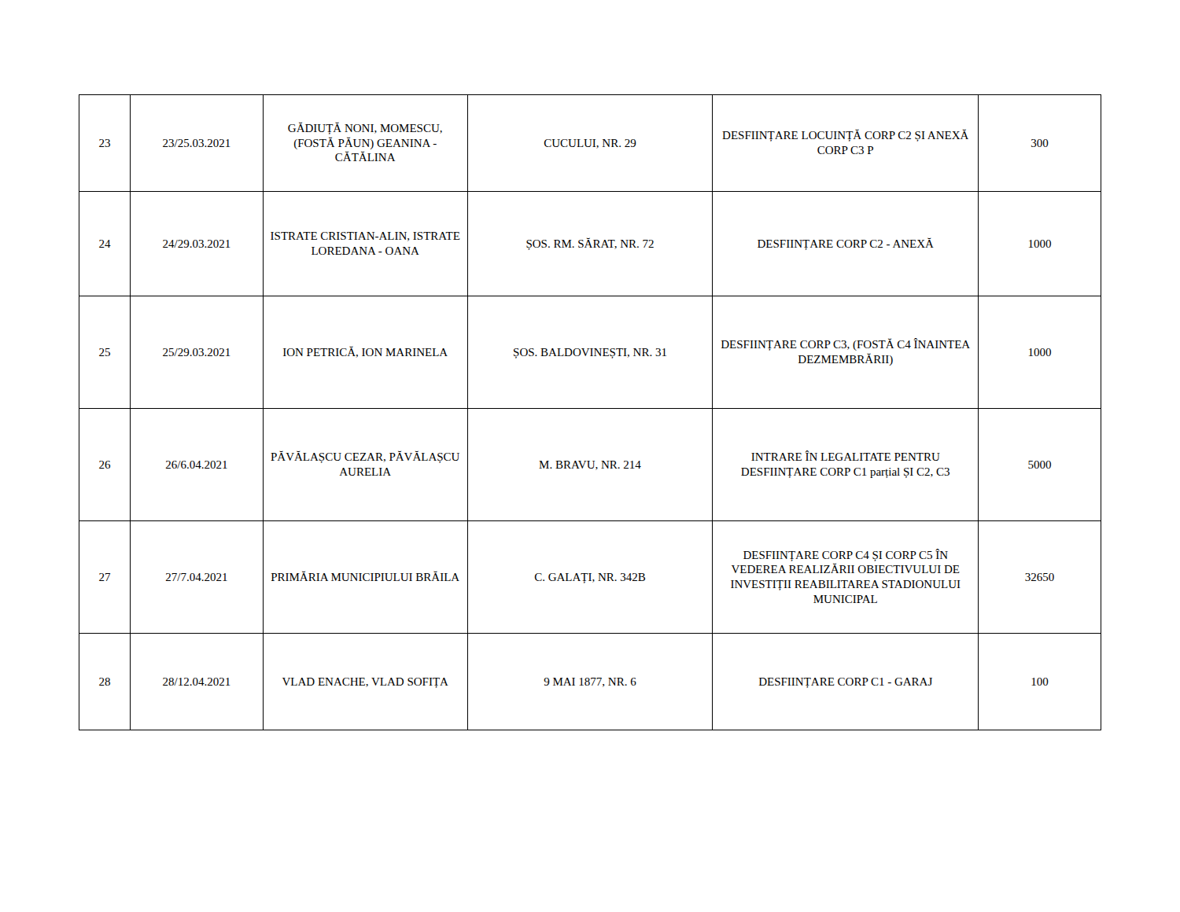| 23 | 23/25.03.2021 | GĂDIUȚĂ NONI, MOMESCU, (FOSTĂ PĂUN) GEANINA - CĂTĂLINA | CUCULUI, NR. 29 | DESFIINȚARE LOCUINȚĂ CORP C2 ȘI ANEXĂ CORP C3 P | 300 |
| 24 | 24/29.03.2021 | ISTRATE CRISTIAN-ALIN, ISTRATE LOREDANA - OANA | ȘOS. RM. SĂRAT, NR. 72 | DESFIINȚARE CORP C2 - ANEXĂ | 1000 |
| 25 | 25/29.03.2021 | ION PETRICĂ, ION MARINELA | ȘOS. BALDOVINEȘTI, NR. 31 | DESFIINȚARE CORP C3, (FOSTĂ C4 ÎNAINTEA DEZMEMBRĂRII) | 1000 |
| 26 | 26/6.04.2021 | PĂVĂLAȘCU CEZAR, PĂVĂLAȘCU AURELIA | M. BRAVU, NR. 214 | INTRARE ÎN LEGALITATE PENTRU DESFIINȚARE CORP C1 parțial ȘI C2, C3 | 5000 |
| 27 | 27/7.04.2021 | PRIMĂRIA MUNICIPIULUI BRĂILA | C. GALAȚI, NR. 342B | DESFIINȚARE CORP C4 ȘI CORP C5 ÎN VEDEREA REALIZĂRII OBIECTIVULUI DE INVESTIȚII REABILITAREA STADIONULUI MUNICIPAL | 32650 |
| 28 | 28/12.04.2021 | VLAD ENACHE, VLAD SOFIȚA | 9 MAI 1877, NR. 6 | DESFIINȚARE CORP C1 - GARAJ | 100 |